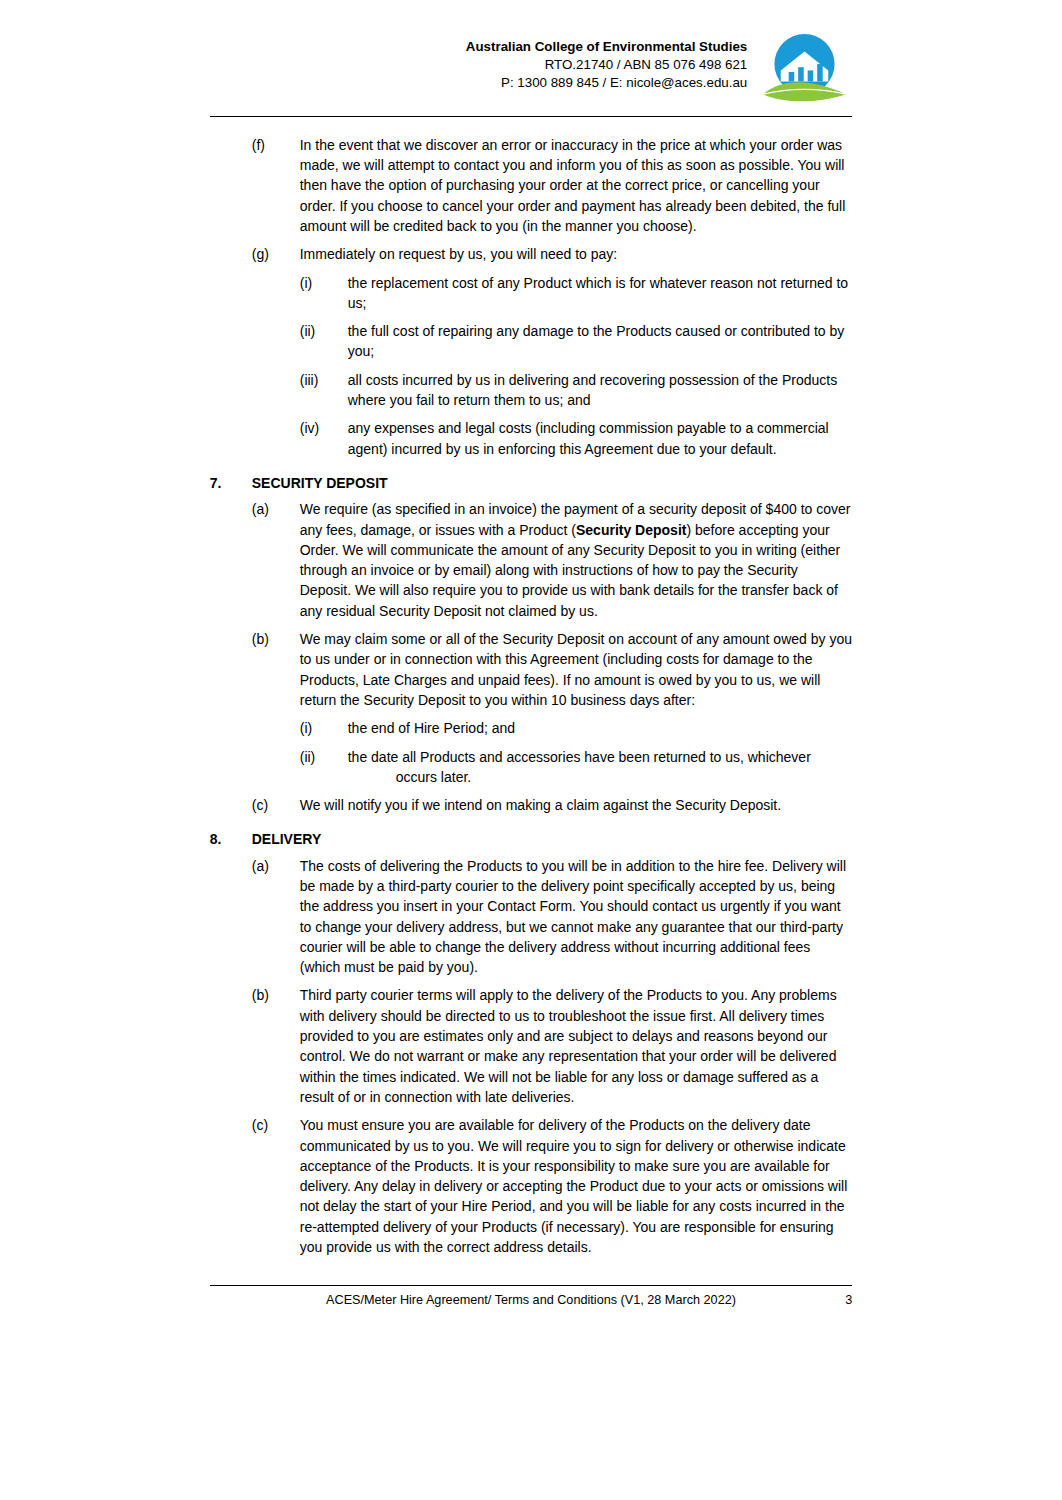Australian College of Environmental Studies
RTO.21740 / ABN 85 076 498 621
P: 1300 889 845 / E: nicole@aces.edu.au
(f)
In the event that we discover an error or inaccuracy in the price at which your order was made, we will attempt to contact you and inform you of this as soon as possible. You will then have the option of purchasing your order at the correct price, or cancelling your order. If you choose to cancel your order and payment has already been debited, the full amount will be credited back to you (in the manner you choose).
(g)
Immediately on request by us, you will need to pay:
(i)
the replacement cost of any Product which is for whatever reason not returned to us;
(ii)
the full cost of repairing any damage to the Products caused or contributed to by you;
(iii)
all costs incurred by us in delivering and recovering possession of the Products where you fail to return them to us; and
(iv)
any expenses and legal costs (including commission payable to a commercial agent) incurred by us in enforcing this Agreement due to your default.
7. Security Deposit
(a)
We require (as specified in an invoice) the payment of a security deposit of $400 to cover any fees, damage, or issues with a Product (Security Deposit) before accepting your Order. We will communicate the amount of any Security Deposit to you in writing (either through an invoice or by email) along with instructions of how to pay the Security Deposit. We will also require you to provide us with bank details for the transfer back of any residual Security Deposit not claimed by us.
(b)
We may claim some or all of the Security Deposit on account of any amount owed by you to us under or in connection with this Agreement (including costs for damage to the Products, Late Charges and unpaid fees). If no amount is owed by you to us, we will return the Security Deposit to you within 10 business days after:
(i)
the end of Hire Period; and
(ii)
the date all Products and accessories have been returned to us, whichever
occurs later.
(c)
We will notify you if we intend on making a claim against the Security Deposit.
8. Delivery
(a)
The costs of delivering the Products to you will be in addition to the hire fee. Delivery will be made by a third-party courier to the delivery point specifically accepted by us, being the address you insert in your Contact Form. You should contact us urgently if you want to change your delivery address, but we cannot make any guarantee that our third-party courier will be able to change the delivery address without incurring additional fees (which must be paid by you).
(b)
Third party courier terms will apply to the delivery of the Products to you. Any problems with delivery should be directed to us to troubleshoot the issue first. All delivery times provided to you are estimates only and are subject to delays and reasons beyond our control. We do not warrant or make any representation that your order will be delivered within the times indicated. We will not be liable for any loss or damage suffered as a result of or in connection with late deliveries.
(c)
You must ensure you are available for delivery of the Products on the delivery date communicated by us to you. We will require you to sign for delivery or otherwise indicate acceptance of the Products. It is your responsibility to make sure you are available for delivery. Any delay in delivery or accepting the Product due to your acts or omissions will not delay the start of your Hire Period, and you will be liable for any costs incurred in the re-attempted delivery of your Products (if necessary). You are responsible for ensuring you provide us with the correct address details.
ACES/Meter Hire Agreement/ Terms and Conditions (V1, 28 March 2022) 3